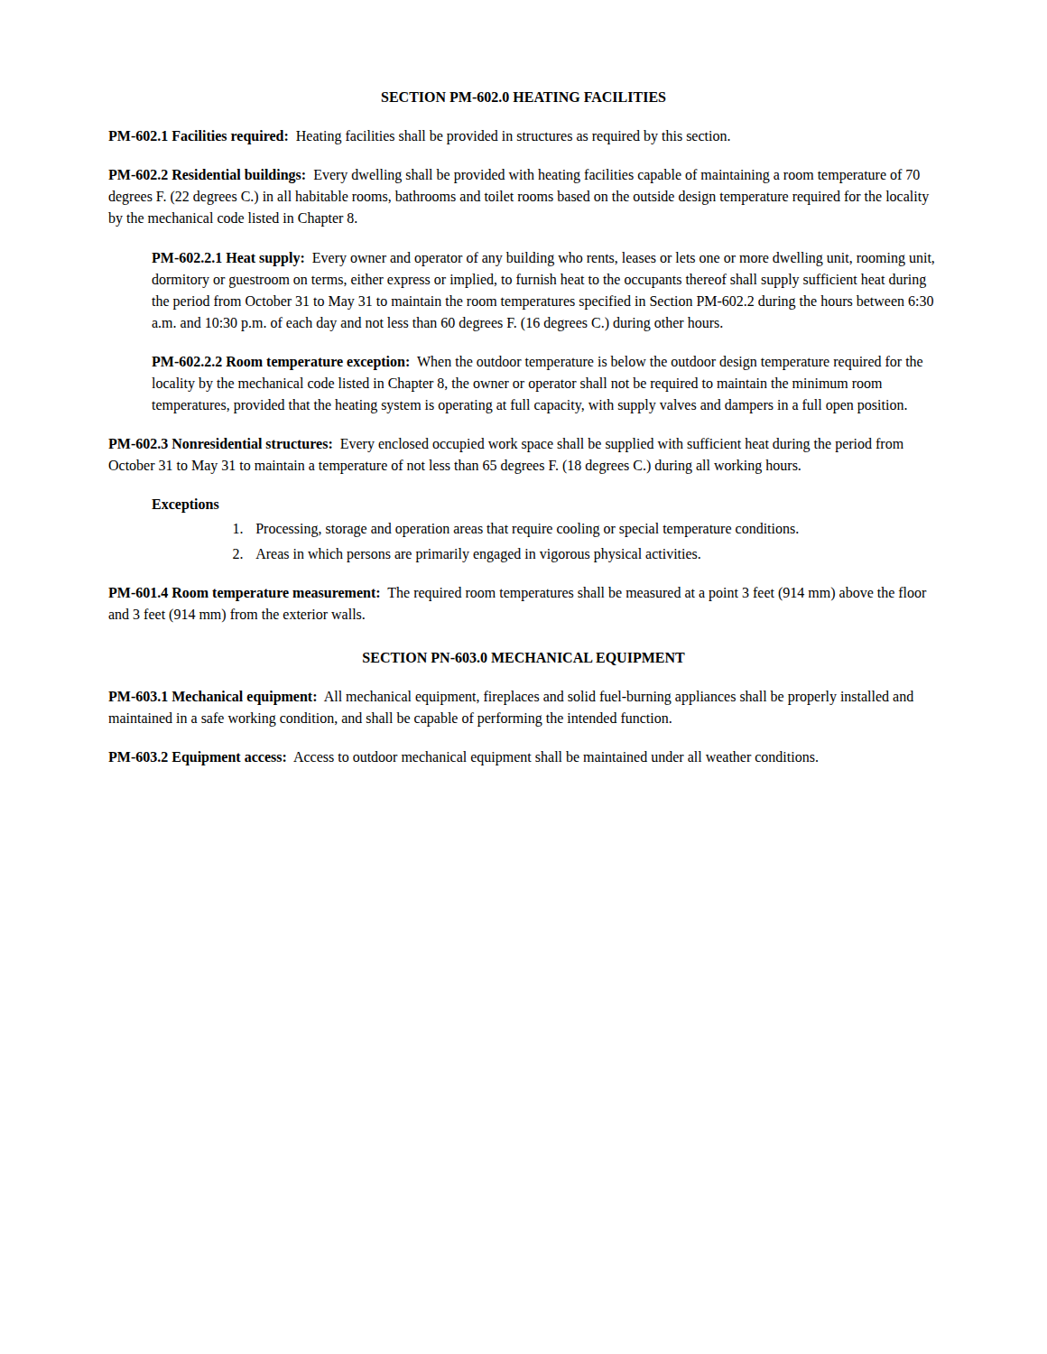SECTION PM-602.0 HEATING FACILITIES
PM-602.1 Facilities required: Heating facilities shall be provided in structures as required by this section.
PM-602.2 Residential buildings: Every dwelling shall be provided with heating facilities capable of maintaining a room temperature of 70 degrees F. (22 degrees C.) in all habitable rooms, bathrooms and toilet rooms based on the outside design temperature required for the locality by the mechanical code listed in Chapter 8.
PM-602.2.1 Heat supply: Every owner and operator of any building who rents, leases or lets one or more dwelling unit, rooming unit, dormitory or guestroom on terms, either express or implied, to furnish heat to the occupants thereof shall supply sufficient heat during the period from October 31 to May 31 to maintain the room temperatures specified in Section PM-602.2 during the hours between 6:30 a.m. and 10:30 p.m. of each day and not less than 60 degrees F. (16 degrees C.) during other hours.
PM-602.2.2 Room temperature exception: When the outdoor temperature is below the outdoor design temperature required for the locality by the mechanical code listed in Chapter 8, the owner or operator shall not be required to maintain the minimum room temperatures, provided that the heating system is operating at full capacity, with supply valves and dampers in a full open position.
PM-602.3 Nonresidential structures: Every enclosed occupied work space shall be supplied with sufficient heat during the period from October 31 to May 31 to maintain a temperature of not less than 65 degrees F. (18 degrees C.) during all working hours.
Exceptions
Processing, storage and operation areas that require cooling or special temperature conditions.
Areas in which persons are primarily engaged in vigorous physical activities.
PM-601.4 Room temperature measurement: The required room temperatures shall be measured at a point 3 feet (914 mm) above the floor and 3 feet (914 mm) from the exterior walls.
SECTION PN-603.0 MECHANICAL EQUIPMENT
PM-603.1 Mechanical equipment: All mechanical equipment, fireplaces and solid fuel-burning appliances shall be properly installed and maintained in a safe working condition, and shall be capable of performing the intended function.
PM-603.2 Equipment access: Access to outdoor mechanical equipment shall be maintained under all weather conditions.